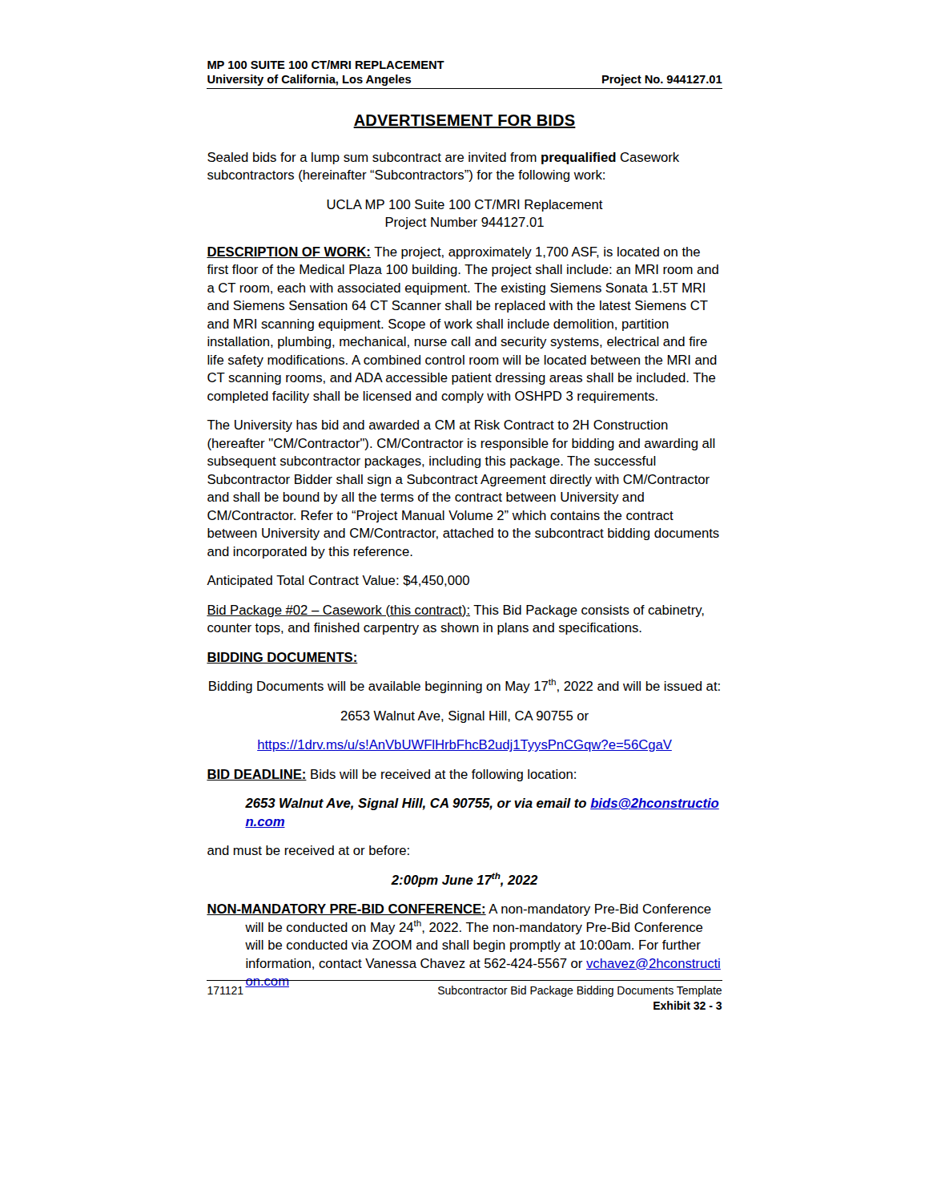MP 100 SUITE 100 CT/MRI REPLACEMENT University of California, Los Angeles Project No. 944127.01
ADVERTISEMENT FOR BIDS
Sealed bids for a lump sum subcontract are invited from prequalified Casework subcontractors (hereinafter “Subcontractors”) for the following work:
UCLA MP 100 Suite 100 CT/MRI Replacement
Project Number 944127.01
DESCRIPTION OF WORK: The project, approximately 1,700 ASF, is located on the first floor of the Medical Plaza 100 building. The project shall include: an MRI room and a CT room, each with associated equipment. The existing Siemens Sonata 1.5T MRI and Siemens Sensation 64 CT Scanner shall be replaced with the latest Siemens CT and MRI scanning equipment. Scope of work shall include demolition, partition installation, plumbing, mechanical, nurse call and security systems, electrical and fire life safety modifications. A combined control room will be located between the MRI and CT scanning rooms, and ADA accessible patient dressing areas shall be included. The completed facility shall be licensed and comply with OSHPD 3 requirements.
The University has bid and awarded a CM at Risk Contract to 2H Construction (hereafter "CM/Contractor"). CM/Contractor is responsible for bidding and awarding all subsequent subcontractor packages, including this package. The successful Subcontractor Bidder shall sign a Subcontract Agreement directly with CM/Contractor and shall be bound by all the terms of the contract between University and CM/Contractor. Refer to “Project Manual Volume 2” which contains the contract between University and CM/Contractor, attached to the subcontract bidding documents and incorporated by this reference.
Anticipated Total Contract Value: $4,450,000
Bid Package #02 – Casework (this contract): This Bid Package consists of cabinetry, counter tops, and finished carpentry as shown in plans and specifications.
BIDDING DOCUMENTS:
Bidding Documents will be available beginning on May 17th, 2022 and will be issued at:
2653 Walnut Ave, Signal Hill, CA 90755 or
https://1drv.ms/u/s!AnVbUWFlHrbFhcB2udj1TyysPnCGqw?e=56CgaV
BID DEADLINE: Bids will be received at the following location:
2653 Walnut Ave, Signal Hill, CA 90755, or via email to bids@2hconstruction.com
and must be received at or before:
2:00pm June 17th, 2022
NON-MANDATORY PRE-BID CONFERENCE: A non-mandatory Pre-Bid Conference will be conducted on May 24th, 2022. The non-mandatory Pre-Bid Conference will be conducted via ZOOM and shall begin promptly at 10:00am. For further information, contact Vanessa Chavez at 562-424-5567 or vchavez@2hconstruction.com
171121
Subcontractor Bid Package Bidding Documents Template Exhibit 32 - 3